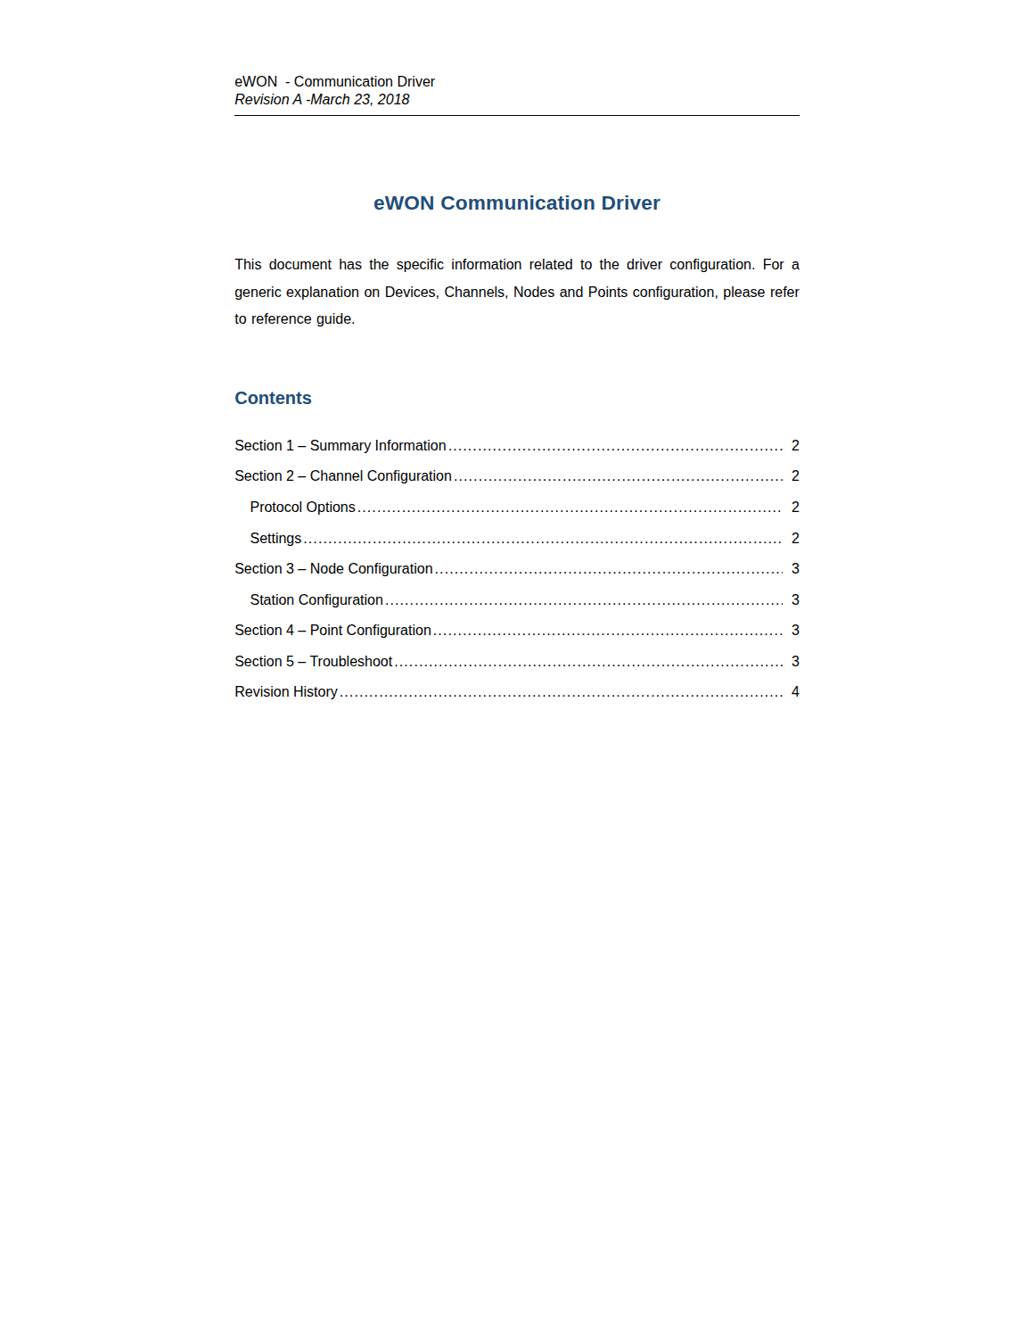eWON - Communication Driver
Revision A -March 23, 2018
eWON Communication Driver
This document has the specific information related to the driver configuration. For a generic explanation on Devices, Channels, Nodes and Points configuration, please refer to reference guide.
Contents
Section 1 – Summary Information ........................................................................................................... 2
Section 2 – Channel Configuration ......................................................................................................... 2
Protocol Options ............................................................................................................................. 2
Settings ......................................................................................................................................... 2
Section 3 – Node Configuration ............................................................................................................. 3
Station Configuration ..................................................................................................................... 3
Section 4 – Point Configuration .............................................................................................................. 3
Section 5 – Troubleshoot ..................................................................................................................... 3
Revision History ................................................................................................................................. 4